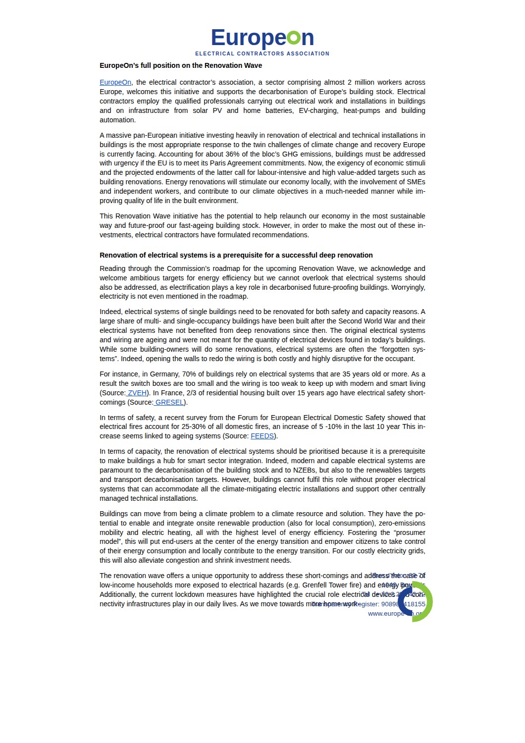Europe n
ELECTRICAL CONTRACTORS ASSOCIATION
EuropeOn’s full position on the Renovation Wave
EuropeOn, the electrical contractor’s association, a sector comprising almost 2 million workers across Europe, welcomes this initiative and supports the decarbonisation of Europe’s building stock. Electrical contractors employ the qualified professionals carrying out electrical work and installations in buildings and on infrastructure from solar PV and home batteries, EV-charging, heat-pumps and building automation.
A massive pan-European initiative investing heavily in renovation of electrical and technical installations in buildings is the most appropriate response to the twin challenges of climate change and recovery Europe is currently facing. Accounting for about 36% of the bloc’s GHG emissions, buildings must be addressed with urgency if the EU is to meet its Paris Agreement commitments. Now, the exigency of economic stimuli and the projected endowments of the latter call for labour-intensive and high value-added targets such as building renovations. Energy renovations will stimulate our economy locally, with the involvement of SMEs and independent workers, and contribute to our climate objectives in a much-needed manner while improving quality of life in the built environment.
This Renovation Wave initiative has the potential to help relaunch our economy in the most sustainable way and future-proof our fast-ageing building stock. However, in order to make the most out of these investments, electrical contractors have formulated recommendations.
Renovation of electrical systems is a prerequisite for a successful deep renovation
Reading through the Commission’s roadmap for the upcoming Renovation Wave, we acknowledge and welcome ambitious targets for energy efficiency but we cannot overlook that electrical systems should also be addressed, as electrification plays a key role in decarbonised future-proofing buildings. Worryingly, electricity is not even mentioned in the roadmap.
Indeed, electrical systems of single buildings need to be renovated for both safety and capacity reasons. A large share of multi- and single-occupancy buildings have been built after the Second World War and their electrical systems have not benefited from deep renovations since then. The original electrical systems and wiring are ageing and were not meant for the quantity of electrical devices found in today’s buildings. While some building-owners will do some renovations, electrical systems are often the “forgotten systems”. Indeed, opening the walls to redo the wiring is both costly and highly disruptive for the occupant.
For instance, in Germany, 70% of buildings rely on electrical systems that are 35 years old or more. As a result the switch boxes are too small and the wiring is too weak to keep up with modern and smart living (Source: ZVEH). In France, 2/3 of residential housing built over 15 years ago have electrical safety shortcomings (Source: GRESEL).
In terms of safety, a recent survey from the Forum for European Electrical Domestic Safety showed that electrical fires account for 25-30% of all domestic fires, an increase of 5 -10% in the last 10 year This increase seems linked to ageing systems (Source: FEEDS).
In terms of capacity, the renovation of electrical systems should be prioritised because it is a prerequisite to make buildings a hub for smart sector integration. Indeed, modern and capable electrical systems are paramount to the decarbonisation of the building stock and to NZEBs, but also to the renewables targets and transport decarbonisation targets. However, buildings cannot fulfil this role without proper electrical systems that can accommodate all the climate-mitigating electric installations and support other centrally managed technical installations.
Buildings can move from being a climate problem to a climate resource and solution. They have the potential to enable and integrate onsite renewable production (also for local consumption), zero-emissions mobility and electric heating, all with the highest level of energy efficiency. Fostering the “prosumer model”, this will put end-users at the center of the energy transition and empower citizens to take control of their energy consumption and locally contribute to the energy transition. For our costly electricity grids, this will also alleviate congestion and shrink investment needs.
The renovation wave offers a unique opportunity to address these short-comings and address the case of low-income households more exposed to electrical hazards (e.g. Grenfell Tower fire) and energy poverty. Additionally, the current lockdown measures have highlighted the crucial role electrical devices and connectivity infrastructures play in our daily lives. As we move towards more home work-
Rue d’Arlon 69-71
1040, Brussels
Tel : + 32 2 253 42 22
Transparency Register: 908987418155
www.europe-on.org